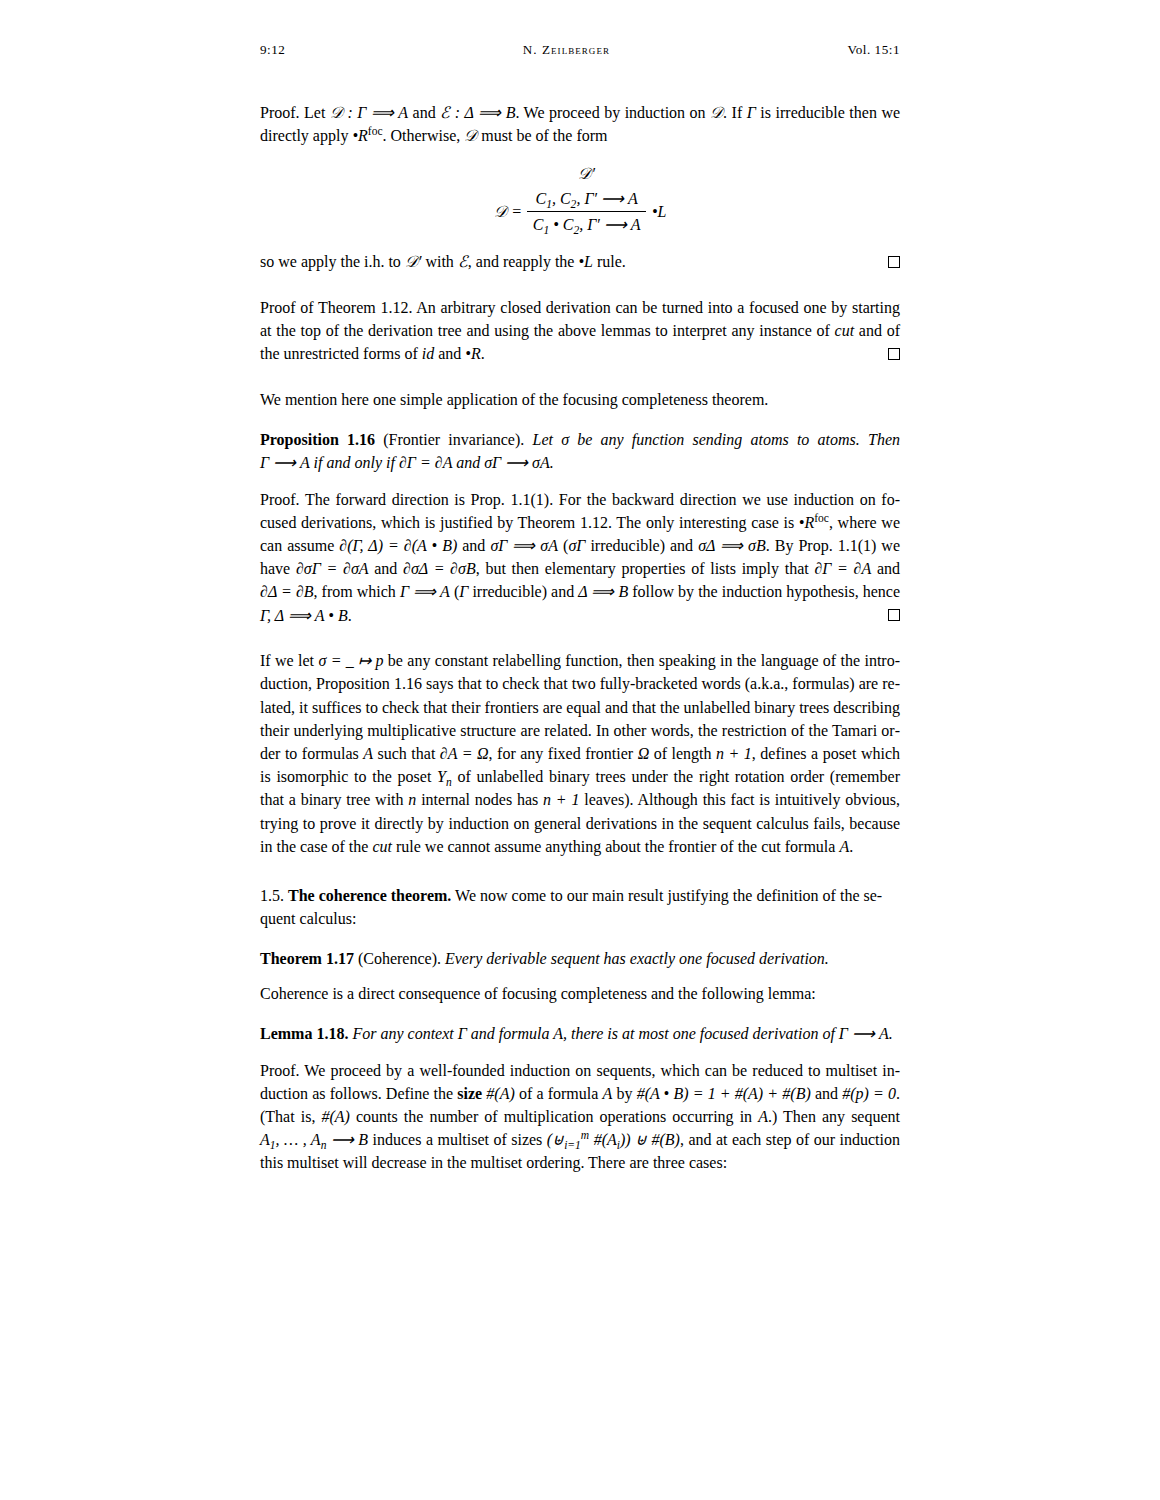9:12 N. Zeilberger Vol. 15:1
Proof. Let 𝒟 : Γ ⟹ A and ℰ : Δ ⟹ B. We proceed by induction on 𝒟. If Γ is irreducible then we directly apply •Rfoc. Otherwise, 𝒟 must be of the form
| | | 𝒟′ | |
| 𝒟 | = | C 1 , C 2 , Γ′ ⟶ A C 1 • C 2 , Γ′ ⟶ A | •L |
so we apply the i.h. to 𝒟′ with ℰ, and reapply the •L rule.
Proof of Theorem 1.12. An arbitrary closed derivation can be turned into a focused one by starting at the top of the derivation tree and using the above lemmas to interpret any instance of cut and of the unrestricted forms of id and •R.
We mention here one simple application of the focusing completeness theorem.
Proposition 1.16 (Frontier invariance). Let σ be any function sending atoms to atoms. Then Γ ⟶ A if and only if ∂Γ = ∂A and σΓ ⟶ σA.
Proof. The forward direction is Prop. 1.1(1). For the backward direction we use induction on focused derivations, which is justified by Theorem 1.12. The only interesting case is •Rfoc, where we can assume ∂(Γ, Δ) = ∂(A • B) and σΓ ⟹ σA (σΓ irreducible) and σΔ ⟹ σB. By Prop. 1.1(1) we have ∂σΓ = ∂σA and ∂σΔ = ∂σB, but then elementary properties of lists imply that ∂Γ = ∂A and ∂Δ = ∂B, from which Γ ⟹ A (Γ irreducible) and Δ ⟹ B follow by the induction hypothesis, hence Γ, Δ ⟹ A • B.
If we let σ = _ ↦ p be any constant relabelling function, then speaking in the language of the introduction, Proposition 1.16 says that to check that two fully-bracketed words (a.k.a., formulas) are related, it suffices to check that their frontiers are equal and that the unlabelled binary trees describing their underlying multiplicative structure are related. In other words, the restriction of the Tamari order to formulas A such that ∂A = Ω, for any fixed frontier Ω of length n + 1, defines a poset which is isomorphic to the poset Yn of unlabelled binary trees under the right rotation order (remember that a binary tree with n internal nodes has n + 1 leaves). Although this fact is intuitively obvious, trying to prove it directly by induction on general derivations in the sequent calculus fails, because in the case of the cut rule we cannot assume anything about the frontier of the cut formula A.
1.5. The coherence theorem. We now come to our main result justifying the definition of the sequent calculus:
Theorem 1.17 (Coherence). Every derivable sequent has exactly one focused derivation.
Coherence is a direct consequence of focusing completeness and the following lemma:
Lemma 1.18. For any context Γ and formula A, there is at most one focused derivation of Γ ⟶ A.
Proof. We proceed by a well-founded induction on sequents, which can be reduced to multiset induction as follows. Define the size #(A) of a formula A by #(A • B) = 1 + #(A) + #(B) and #(p) = 0. (That is, #(A) counts the number of multiplication operations occurring in A.) Then any sequent A1, … , An ⟶ B induces a multiset of sizes (⊎i=1m #(Ai)) ⊎ #(B), and at each step of our induction this multiset will decrease in the multiset ordering. There are three cases: